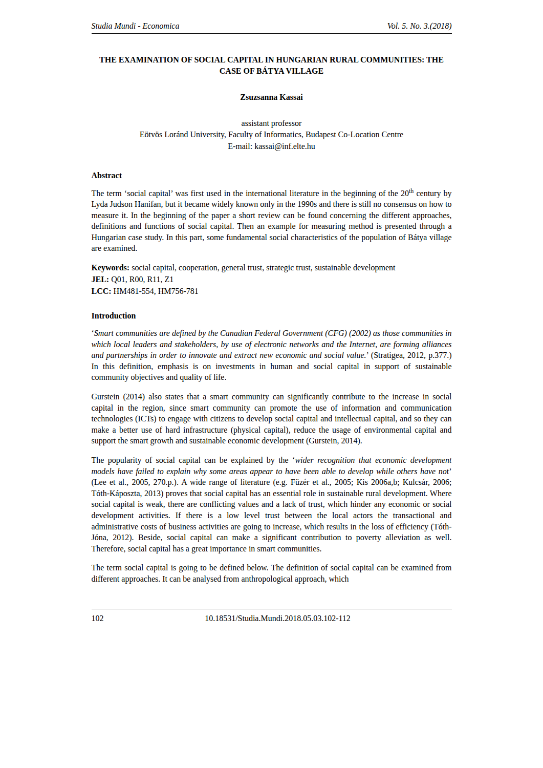Studia Mundi - Economica Vol. 5. No. 3.(2018)
The Examination of Social Capital in Hungarian Rural Communities: The Case of Bátya Village
Zsuzsanna Kassai
assistant professor
Eötvös Loránd University, Faculty of Informatics, Budapest Co-Location Centre
E-mail: kassai@inf.elte.hu
Abstract
The term ‘social capital’ was first used in the international literature in the beginning of the 20th century by Lyda Judson Hanifan, but it became widely known only in the 1990s and there is still no consensus on how to measure it. In the beginning of the paper a short review can be found concerning the different approaches, definitions and functions of social capital. Then an example for measuring method is presented through a Hungarian case study. In this part, some fundamental social characteristics of the population of Bátya village are examined.
Keywords: social capital, cooperation, general trust, strategic trust, sustainable development
JEL: Q01, R00, R11, Z1
LCC: HM481-554, HM756-781
Introduction
‘Smart communities are defined by the Canadian Federal Government (CFG) (2002) as those communities in which local leaders and stakeholders, by use of electronic networks and the Internet, are forming alliances and partnerships in order to innovate and extract new economic and social value.’ (Stratigea, 2012, p.377.) In this definition, emphasis is on investments in human and social capital in support of sustainable community objectives and quality of life.
Gurstein (2014) also states that a smart community can significantly contribute to the increase in social capital in the region, since smart community can promote the use of information and communication technologies (ICTs) to engage with citizens to develop social capital and intellectual capital, and so they can make a better use of hard infrastructure (physical capital), reduce the usage of environmental capital and support the smart growth and sustainable economic development (Gurstein, 2014).
The popularity of social capital can be explained by the ‘wider recognition that economic development models have failed to explain why some areas appear to have been able to develop while others have not’ (Lee et al., 2005, 270.p.). A wide range of literature (e.g. Füzér et al., 2005; Kis 2006a,b; Kulcsár, 2006; Tóth-Káposzta, 2013) proves that social capital has an essential role in sustainable rural development. Where social capital is weak, there are conflicting values and a lack of trust, which hinder any economic or social development activities. If there is a low level trust between the local actors the transactional and administrative costs of business activities are going to increase, which results in the loss of efficiency (Tóth-Jóna, 2012). Beside, social capital can make a significant contribution to poverty alleviation as well. Therefore, social capital has a great importance in smart communities.
The term social capital is going to be defined below. The definition of social capital can be examined from different approaches. It can be analysed from anthropological approach, which
102 10.18531/Studia.Mundi.2018.05.03.102-112